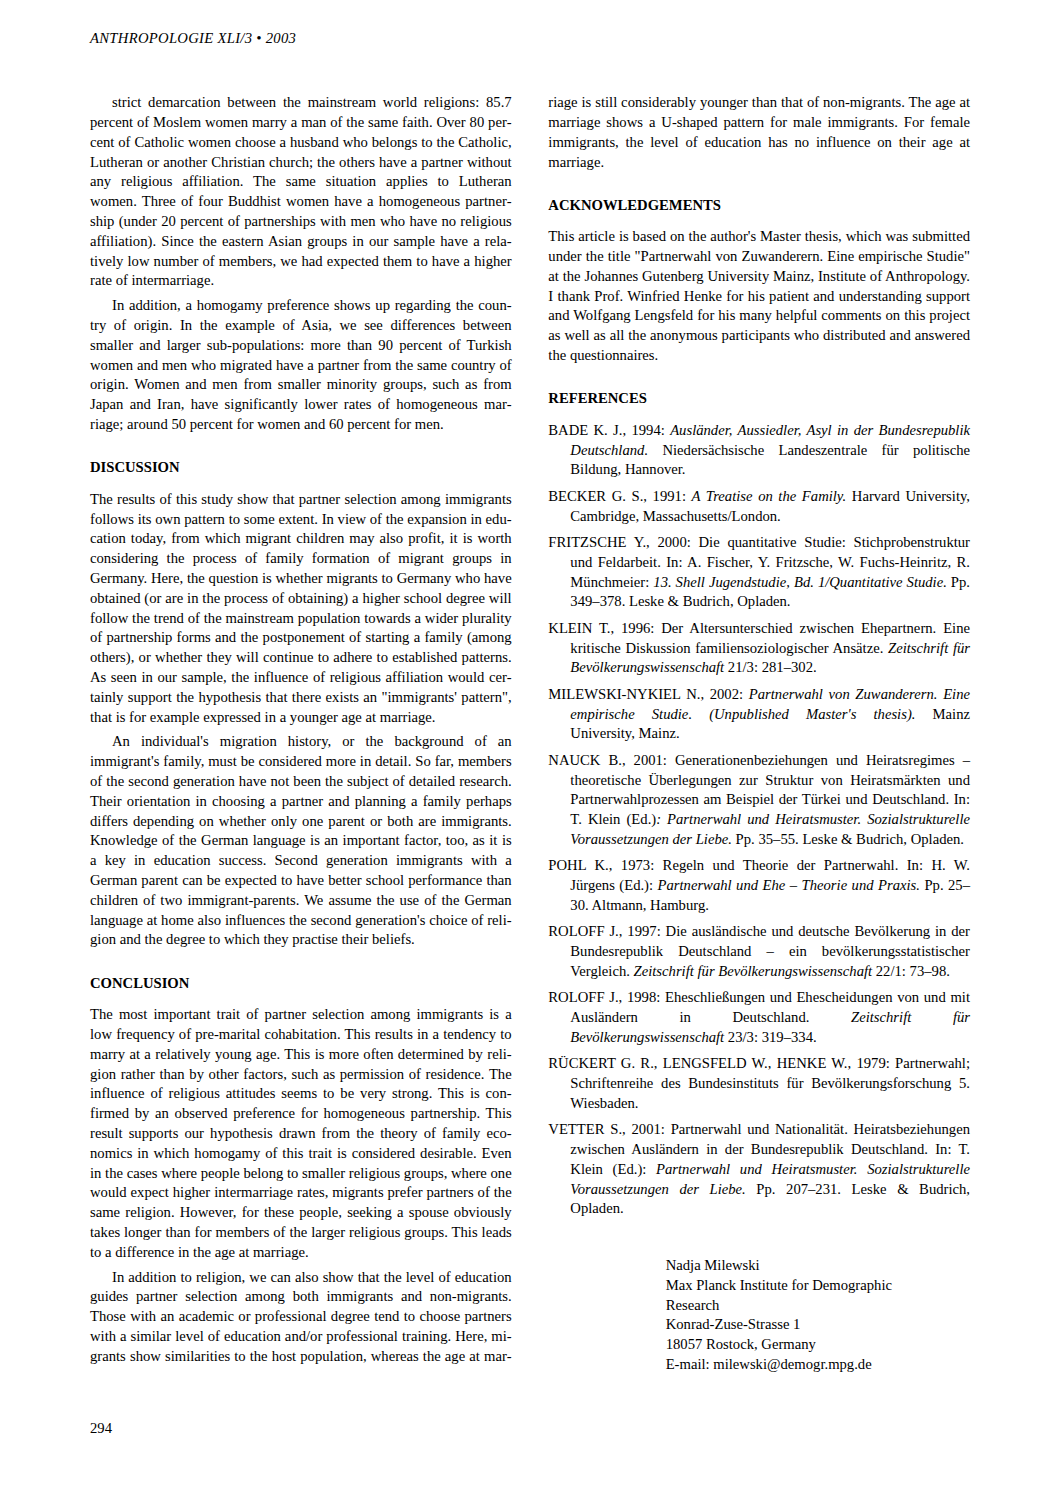ANTHROPOLOGIE XLI/3 • 2003
strict demarcation between the mainstream world religions: 85.7 percent of Moslem women marry a man of the same faith. Over 80 percent of Catholic women choose a husband who belongs to the Catholic, Lutheran or another Christian church; the others have a partner without any religious affiliation. The same situation applies to Lutheran women. Three of four Buddhist women have a homogeneous partnership (under 20 percent of partnerships with men who have no religious affiliation). Since the eastern Asian groups in our sample have a relatively low number of members, we had expected them to have a higher rate of intermarriage.
In addition, a homogamy preference shows up regarding the country of origin. In the example of Asia, we see differences between smaller and larger sub-populations: more than 90 percent of Turkish women and men who migrated have a partner from the same country of origin. Women and men from smaller minority groups, such as from Japan and Iran, have significantly lower rates of homogeneous marriage; around 50 percent for women and 60 percent for men.
Discussion
The results of this study show that partner selection among immigrants follows its own pattern to some extent. In view of the expansion in education today, from which migrant children may also profit, it is worth considering the process of family formation of migrant groups in Germany. Here, the question is whether migrants to Germany who have obtained (or are in the process of obtaining) a higher school degree will follow the trend of the mainstream population towards a wider plurality of partnership forms and the postponement of starting a family (among others), or whether they will continue to adhere to established patterns. As seen in our sample, the influence of religious affiliation would certainly support the hypothesis that there exists an "immigrants' pattern", that is for example expressed in a younger age at marriage.
An individual's migration history, or the background of an immigrant's family, must be considered more in detail. So far, members of the second generation have not been the subject of detailed research. Their orientation in choosing a partner and planning a family perhaps differs depending on whether only one parent or both are immigrants. Knowledge of the German language is an important factor, too, as it is a key in education success. Second generation immigrants with a German parent can be expected to have better school performance than children of two immigrant-parents. We assume the use of the German language at home also influences the second generation's choice of religion and the degree to which they practise their beliefs.
Conclusion
The most important trait of partner selection among immigrants is a low frequency of pre-marital cohabitation. This results in a tendency to marry at a relatively young age. This is more often determined by religion rather than by other factors, such as permission of residence. The influence of religious attitudes seems to be very strong. This is confirmed by an observed preference for homogeneous partnership. This result supports our hypothesis drawn from the theory of family economics in which homogamy of this trait is considered desirable. Even in the cases where people belong to smaller religious groups, where one would expect higher intermarriage rates, migrants prefer partners of the same religion. However, for these people, seeking a spouse obviously takes longer than for members of the larger religious groups. This leads to a difference in the age at marriage.
In addition to religion, we can also show that the level of education guides partner selection among both immigrants and non-migrants. Those with an academic or professional degree tend to choose partners with a similar level of education and/or professional training. Here, migrants show similarities to the host population, whereas the age at marriage is still considerably younger than that of non-migrants. The age at marriage shows a U-shaped pattern for male immigrants. For female immigrants, the level of education has no influence on their age at marriage.
Acknowledgements
This article is based on the author's Master thesis, which was submitted under the title "Partnerwahl von Zuwanderern. Eine empirische Studie" at the Johannes Gutenberg University Mainz, Institute of Anthropology. I thank Prof. Winfried Henke for his patient and understanding support and Wolfgang Lengsfeld for his many helpful comments on this project as well as all the anonymous participants who distributed and answered the questionnaires.
References
BADE K. J., 1994: Ausländer, Aussiedler, Asyl in der Bundesrepublik Deutschland. Niedersächsische Landeszentrale für politische Bildung, Hannover.
BECKER G. S., 1991: A Treatise on the Family. Harvard University, Cambridge, Massachusetts/London.
FRITZSCHE Y., 2000: Die quantitative Studie: Stichprobenstruktur und Feldarbeit. In: A. Fischer, Y. Fritzsche, W. Fuchs-Heinritz, R. Münchmeier: 13. Shell Jugendstudie, Bd. 1/Quantitative Studie. Pp. 349–378. Leske & Budrich, Opladen.
KLEIN T., 1996: Der Altersunterschied zwischen Ehepartnern. Eine kritische Diskussion familiensoziologischer Ansätze. Zeitschrift für Bevölkerungswissenschaft 21/3: 281–302.
MILEWSKI-NYKIEL N., 2002: Partnerwahl von Zuwanderern. Eine empirische Studie. (Unpublished Master's thesis). Mainz University, Mainz.
NAUCK B., 2001: Generationenbeziehungen und Heiratsregimes – theoretische Überlegungen zur Struktur von Heiratsmärkten und Partnerwahlprozessen am Beispiel der Türkei und Deutschland. In: T. Klein (Ed.): Partnerwahl und Heiratsmuster. Sozialstrukturelle Voraussetzungen der Liebe. Pp. 35–55. Leske & Budrich, Opladen.
POHL K., 1973: Regeln und Theorie der Partnerwahl. In: H. W. Jürgens (Ed.): Partnerwahl und Ehe – Theorie und Praxis. Pp. 25–30. Altmann, Hamburg.
ROLOFF J., 1997: Die ausländische und deutsche Bevölkerung in der Bundesrepublik Deutschland – ein bevölkerungsstatistischer Vergleich. Zeitschrift für Bevölkerungswissenschaft 22/1: 73–98.
ROLOFF J., 1998: Eheschließungen und Ehescheidungen von und mit Ausländern in Deutschland. Zeitschrift für Bevölkerungswissenschaft 23/3: 319–334.
RÜCKERT G. R., LENGSFELD W., HENKE W., 1979: Partnerwahl; Schriftenreihe des Bundesinstituts für Bevölkerungsforschung 5. Wiesbaden.
VETTER S., 2001: Partnerwahl und Nationalität. Heiratsbeziehungen zwischen Ausländern in der Bundesrepublik Deutschland. In: T. Klein (Ed.): Partnerwahl und Heiratsmuster. Sozialstrukturelle Voraussetzungen der Liebe. Pp. 207–231. Leske & Budrich, Opladen.
Nadja Milewski
Max Planck Institute for Demographic
Research
Konrad-Zuse-Strasse 1
18057 Rostock, Germany
E-mail: milewski@demogr.mpg.de
294